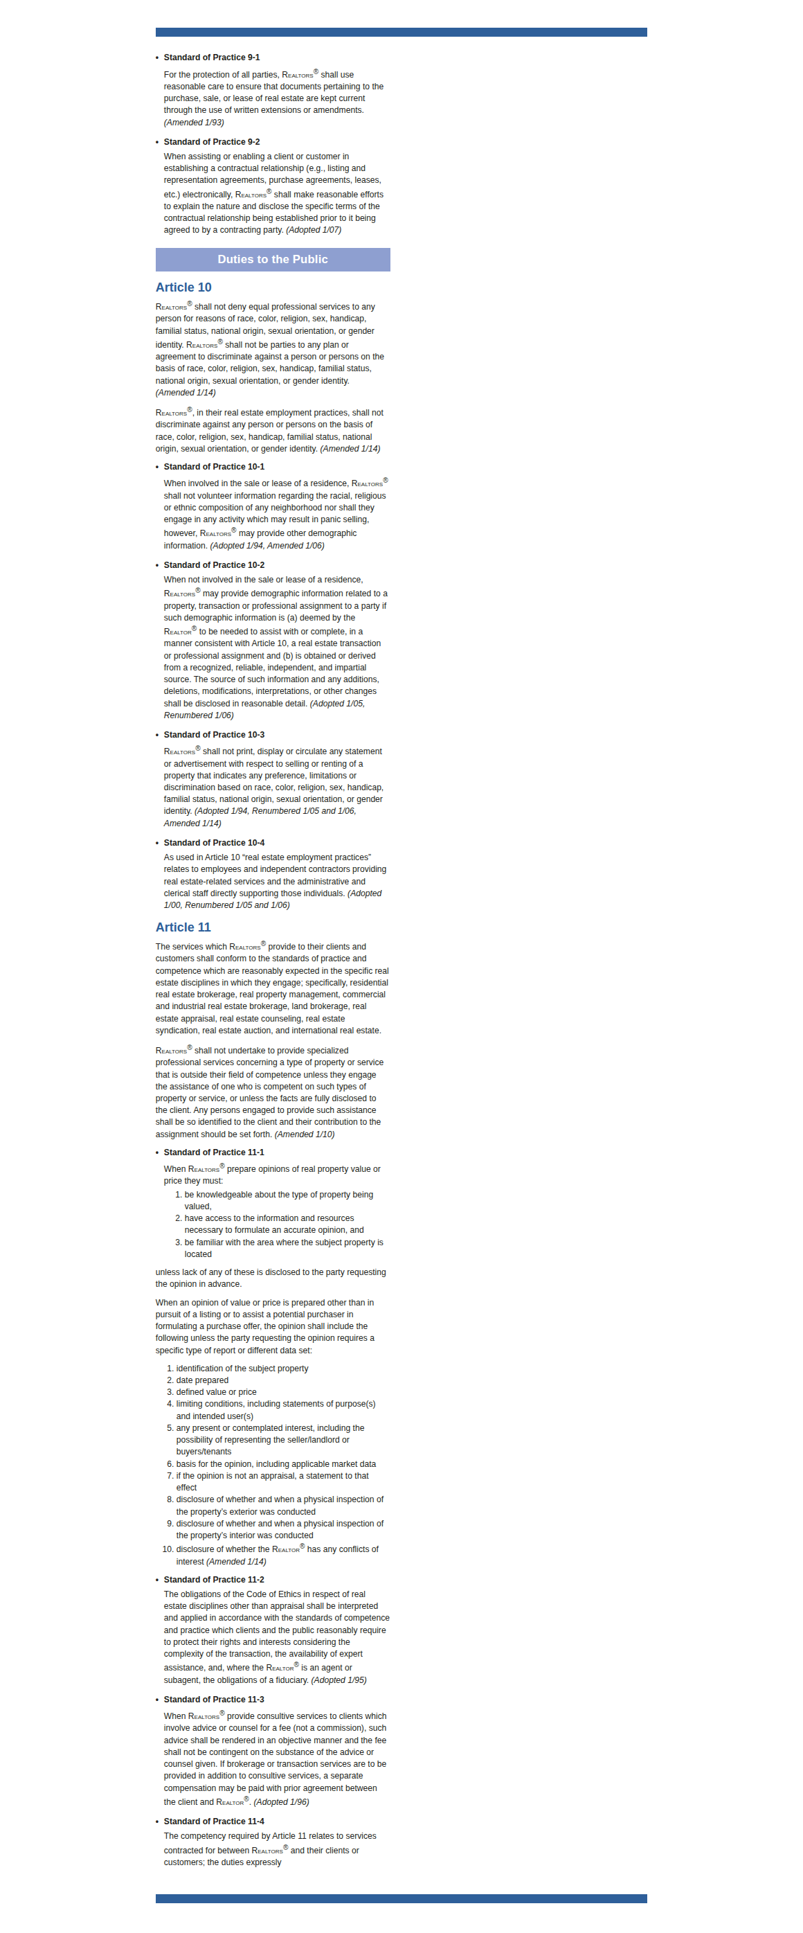Standard of Practice 9-1
For the protection of all parties, Realtors® shall use reasonable care to ensure that documents pertaining to the purchase, sale, or lease of real estate are kept current through the use of written extensions or amendments. (Amended 1/93)
Standard of Practice 9-2
When assisting or enabling a client or customer in establishing a contractual relationship (e.g., listing and representation agreements, purchase agreements, leases, etc.) electronically, Realtors® shall make reasonable efforts to explain the nature and disclose the specific terms of the contractual relationship being established prior to it being agreed to by a contracting party. (Adopted 1/07)
Duties to the Public
Article 10
Realtors® shall not deny equal professional services to any person for reasons of race, color, religion, sex, handicap, familial status, national origin, sexual orientation, or gender identity. Realtors® shall not be parties to any plan or agreement to discriminate against a person or persons on the basis of race, color, religion, sex, handicap, familial status, national origin, sexual orientation, or gender identity. (Amended 1/14)
Realtors®, in their real estate employment practices, shall not discriminate against any person or persons on the basis of race, color, religion, sex, handicap, familial status, national origin, sexual orientation, or gender identity. (Amended 1/14)
Standard of Practice 10-1
When involved in the sale or lease of a residence, Realtors® shall not volunteer information regarding the racial, religious or ethnic composition of any neighborhood nor shall they engage in any activity which may result in panic selling, however, Realtors® may provide other demographic information. (Adopted 1/94, Amended 1/06)
Standard of Practice 10-2
When not involved in the sale or lease of a residence, Realtors® may provide demographic information related to a property, transaction or professional assignment to a party if such demographic information is (a) deemed by the Realtor® to be needed to assist with or complete, in a manner consistent with Article 10, a real estate transaction or professional assignment and (b) is obtained or derived from a recognized, reliable, independent, and impartial source. The source of such information and any additions, deletions, modifications, interpretations, or other changes shall be disclosed in reasonable detail. (Adopted 1/05, Renumbered 1/06)
Standard of Practice 10-3
Realtors® shall not print, display or circulate any statement or advertisement with respect to selling or renting of a property that indicates any preference, limitations or discrimination based on race, color, religion, sex, handicap, familial status, national origin, sexual orientation, or gender identity. (Adopted 1/94, Renumbered 1/05 and 1/06, Amended 1/14)
Standard of Practice 10-4
As used in Article 10 “real estate employment practices” relates to employees and independent contractors providing real estate-related services and the administrative and clerical staff directly supporting those individuals. (Adopted 1/00, Renumbered 1/05 and 1/06)
Article 11
The services which Realtors® provide to their clients and customers shall conform to the standards of practice and competence which are reasonably expected in the specific real estate disciplines in which they engage; specifically, residential real estate brokerage, real property management, commercial and industrial real estate brokerage, land brokerage, real estate appraisal, real estate counseling, real estate syndication, real estate auction, and international real estate.
Realtors® shall not undertake to provide specialized professional services concerning a type of property or service that is outside their field of competence unless they engage the assistance of one who is competent on such types of property or service, or unless the facts are fully disclosed to the client. Any persons engaged to provide such assistance shall be so identified to the client and their contribution to the assignment should be set forth. (Amended 1/10)
Standard of Practice 11-1
When Realtors® prepare opinions of real property value or price they must:
be knowledgeable about the type of property being valued,
have access to the information and resources necessary to formulate an accurate opinion, and
be familiar with the area where the subject property is located
unless lack of any of these is disclosed to the party requesting the opinion in advance.
When an opinion of value or price is prepared other than in pursuit of a listing or to assist a potential purchaser in formulating a purchase offer, the opinion shall include the following unless the party requesting the opinion requires a specific type of report or different data set:
identification of the subject property
date prepared
defined value or price
limiting conditions, including statements of purpose(s) and intended user(s)
any present or contemplated interest, including the possibility of representing the seller/landlord or buyers/tenants
basis for the opinion, including applicable market data
if the opinion is not an appraisal, a statement to that effect
disclosure of whether and when a physical inspection of the property’s exterior was conducted
disclosure of whether and when a physical inspection of the property’s interior was conducted
disclosure of whether the Realtor® has any conflicts of interest (Amended 1/14)
Standard of Practice 11-2
The obligations of the Code of Ethics in respect of real estate disciplines other than appraisal shall be interpreted and applied in accordance with the standards of competence and practice which clients and the public reasonably require to protect their rights and interests considering the complexity of the transaction, the availability of expert assistance, and, where the Realtor® is an agent or subagent, the obligations of a fiduciary. (Adopted 1/95)
Standard of Practice 11-3
When Realtors® provide consultive services to clients which involve advice or counsel for a fee (not a commission), such advice shall be rendered in an objective manner and the fee shall not be contingent on the substance of the advice or counsel given. If brokerage or transaction services are to be provided in addition to consultive services, a separate compensation may be paid with prior agreement between the client and Realtor®. (Adopted 1/96)
Standard of Practice 11-4
The competency required by Article 11 relates to services contracted for between Realtors® and their clients or customers; the duties expressly